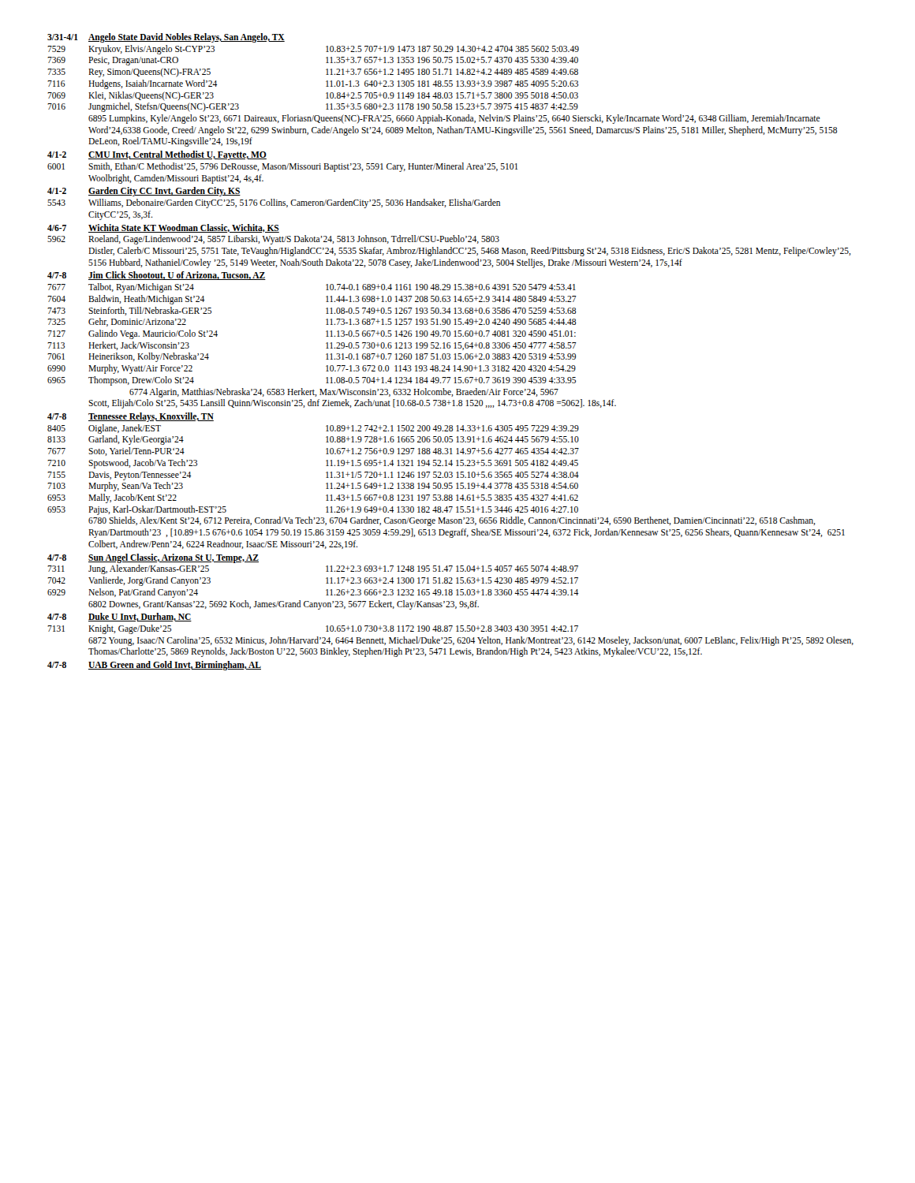3/31-4/1 Angelo State David Nobles Relays, San Angelo, TX
7529 Kryukov, Elvis/Angelo St-CYP’2310.83+2.5 707+1/9 1473 187 50.29 14.30+4.2 4704 385 5602 5:03.49
7369 Pesic, Dragan/unat-CRO 11.35+3.7 657+1.3 1353 196 50.75 15.02+5.7 4370 435 5330 4:39.40
7335 Rey, Simon/Queens(NC)-FRA’2511.21+3.7 656+1.2 1495 180 51.71 14.82+4.2 4489 485 4589 4:49.68
7116 Hudgens, Isaiah/Incarnate Word’2411.01-1.3 640+2.3 1305 181 48.55 13.93+3.9 3987 485 4095 5:20.63
7069 Klei, Niklas/Queens(NC)-GER’2310.84+2.5 705+0.9 1149 184 48.03 15.71+5.7 3800 395 5018 4:50.03
7016 Jungmichel, Stefsn/Queens(NC)-GER’2311.35+3.5 680+2.3 1178 190 50.58 15.23+5.7 3975 415 4837 4:42.59
6895 Lumpkins, Kyle/Angelo St’23, 6671 Daireaux, Floriasn/Queens(NC)-FRA’25, 6660 Appiah-Konada, Nelvin/S Plains’25, 6640 Sierscki, Kyle/Incarnate Word’24, 6348 Gilliam, Jeremiah/Incarnate Word’24,6338 Goode, Creed/ Angelo St’22, 6299 Swinburn, Cade/Angelo St’24, 6089 Melton, Nathan/TAMU-Kingsville’25, 5561 Sneed, Damarcus/S Plains’25, 5181 Miller, Shepherd, McMurry’25, 5158 DeLeon, Roel/TAMU-Kingsville’24, 19s,19f
4/1-2 CMU Invt, Central Methodist U, Fayette, MO
6001 Smith, Ethan/C Methodist’25, 5796 DeRousse, Mason/Missouri Baptist’23, 5591 Cary, Hunter/Mineral Area’25, 5101
Woolbright, Camden/Missouri Baptist’24, 4s,4f.
4/1-2 Garden City CC Invt, Garden City, KS
5543 Williams, Debonaire/Garden CityCC’25, 5176 Collins, Cameron/GardenCity’25, 5036 Handsaker, Elisha/Garden
CityCC’25, 3s,3f.
4/6-7 Wichita State KT Woodman Classic, Wichita, KS
5962 Roeland, Gage/Lindenwood’24, 5857 Libarski, Wyatt/S Dakota’24, 5813 Johnson, Tdrrell/CSU-Pueblo’24, 5803
Distler, Calerb/C Missouri’25, 5751 Tate, TeVaughn/HiglandCC’24, 5535 Skafar, Ambroz/HighlandCC’25, 5468 Mason, Reed/Pittsburg St’24, 5318 Eidsness, Eric/S Dakota’25, 5281 Mentz, Felipe/Cowley’25, 5156 Hubbard, Nathaniel/Cowley ’25, 5149 Weeter, Noah/South Dakota’22, 5078 Casey, Jake/Lindenwood’23, 5004 Stelljes, Drake /Missouri Western’24, 17s,14f
4/7-8 Jim Click Shootout, U of Arizona, Tucson, AZ
7677 Talbot, Ryan/Michigan St’2410.74-0.1 689+0.4 1161 190 48.29 15.38+0.6 4391 520 5479 4:53.41
7604 Baldwin, Heath/Michigan St’2411.44-1.3 698+1.0 1437 208 50.63 14.65+2.9 3414 480 5849 4:53.27
7473 Steinforth, Till/Nebraska-GER’2511.08-0.5 749+0.5 1267 193 50.34 13.68+0.6 3586 470 5259 4:53.68
7325 Gehr, Dominic/Arizona’2211.73-1.3 687+1.5 1257 193 51.90 15.49+2.0 4240 490 5685 4:44.48
7127 Galindo Vega. Mauricio/Colo St’2411.13-0.5 667+0.5 1426 190 49.70 15.60+0.7 4081 320 4590 451.01:
7113 Herkert, Jack/Wisconsin’2311.29-0.5 730+0.6 1213 199 52.16 15,64+0.8 3306 450 4777 4:58.57
7061 Heinerikson, Kolby/Nebraska’2411.31-0.1 687+0.7 1260 187 51.03 15.06+2.0 3883 420 5319 4:53.99
6990 Murphy, Wyatt/Air Force’2210.77-1.3 672 0.0 1143 193 48.24 14.90+1.3 3182 420 4320 4:54.29
6965 Thompson, Drew/Colo St’2411.08-0.5 704+1.4 1234 184 49.77 15.67+0.7 3619 390 4539 4:33.95
6774 Algarin, Matthias/Nebraska’24, 6583 Herkert, Max/Wisconsin’23, 6332 Holcombe, Braeden/Air Force’24, 5967
Scott, Elijah/Colo St’25, 5435 Lansill Quinn/Wisconsin’25, dnf Ziemek, Zach/unat [10.68-0.5 738+1.8 1520 ,,,, 14.73+0.8 4708 =5062]. 18s,14f.
4/7-8 Tennessee Relays, Knoxville, TN
8405 Oiglane, Janek/EST 10.89+1.2 742+2.1 1502 200 49.28 14.33+1.6 4305 495 7229 4:39.29
8133 Garland, Kyle/Georgia’2410.88+1.9 728+1.6 1665 206 50.05 13.91+1.6 4624 445 5679 4:55.10
7677 Soto, Yariel/Tenn-PUR‘2410.67+1.2 756+0.9 1297 188 48.31 14.97+5.6 4277 465 4354 4:42.37
7210 Spotswood, Jacob/Va Tech’2311.19+1.5 695+1.4 1321 194 52.14 15.23+5.5 3691 505 4182 4:49.45
7155 Davis, Peyton/Tennessee’2411.31+1/5 720+1.1 1246 197 52.03 15.10+5.6 3565 405 5274 4:38.04
7103 Murphy, Sean/Va Tech’2311.24+1.5 649+1.2 1338 194 50.95 15.19+4.4 3778 435 5318 4:54.60
6953 Mally, Jacob/Kent St’2211.43+1.5 667+0.8 1231 197 53.88 14.61+5.5 3835 435 4327 4:41.62
6953 Pajus, Karl-Oskar/Dartmouth-EST’2511.26+1.9 649+0.4 1330 182 48.47 15.51+1.5 3446 425 4016 4:27.10
6780 Shields, Alex/Kent St’24, 6712 Pereira, Conrad/Va Tech’23, 6704 Gardner, Cason/George Mason’23, 6656 Riddle, Cannon/Cincinnati’24, 6590 Berthenet, Damien/Cincinnati’22, 6518 Cashman, Ryan/Dartmouth’23 , [10.89+1.5 676+0.6 1054 179 50.19 15.86 3159 425 3059 4:59.29], 6513 Degraff, Shea/SE Missouri’24, 6372 Fick, Jordan/Kennesaw St’25, 6256 Shears, Quann/Kennesaw St’24, 6251 Colbert, Andrew/Penn’24, 6224 Readnour, Isaac/SE Missouri’24, 22s,19f.
4/7-8 Sun Angel Classic, Arizona St U, Tempe, AZ
7311 Jung, Alexander/Kansas-GER’2511.22+2.3 693+1.7 1248 195 51.47 15.04+1.5 4057 465 5074 4:48.97
7042 Vanlierde, Jorg/Grand Canyon’2311.17+2.3 663+2.4 1300 171 51.82 15.63+1.5 4230 485 4979 4:52.17
6929 Nelson, Pat/Grand Canyon’2411.26+2.3 666+2.3 1232 165 49.18 15.03+1.8 3360 455 4474 4:39.14
6802 Downes, Grant/Kansas’22, 5692 Koch, James/Grand Canyon’23, 5677 Eckert, Clay/Kansas’23, 9s,8f.
4/7-8 Duke U Invt, Durham, NC
7131 Knight, Gage/Duke’2510.65+1.0 730+3.8 1172 190 48.87 15.50+2.8 3403 430 3951 4:42.17
6872 Young, Isaac/N Carolina’25, 6532 Minicus, John/Harvard’24, 6464 Bennett, Michael/Duke’25, 6204 Yelton, Hank/Montreat’23, 6142 Moseley, Jackson/unat, 6007 LeBlanc, Felix/High Pt’25, 5892 Olesen, Thomas/Charlotte’25, 5869 Reynolds, Jack/Boston U’22, 5603 Binkley, Stephen/High Pt’23, 5471 Lewis, Brandon/High Pt’24, 5423 Atkins, Mykalee/VCU’22, 15s,12f.
4/7-8 UAB Green and Gold Invt, Birmingham, AL